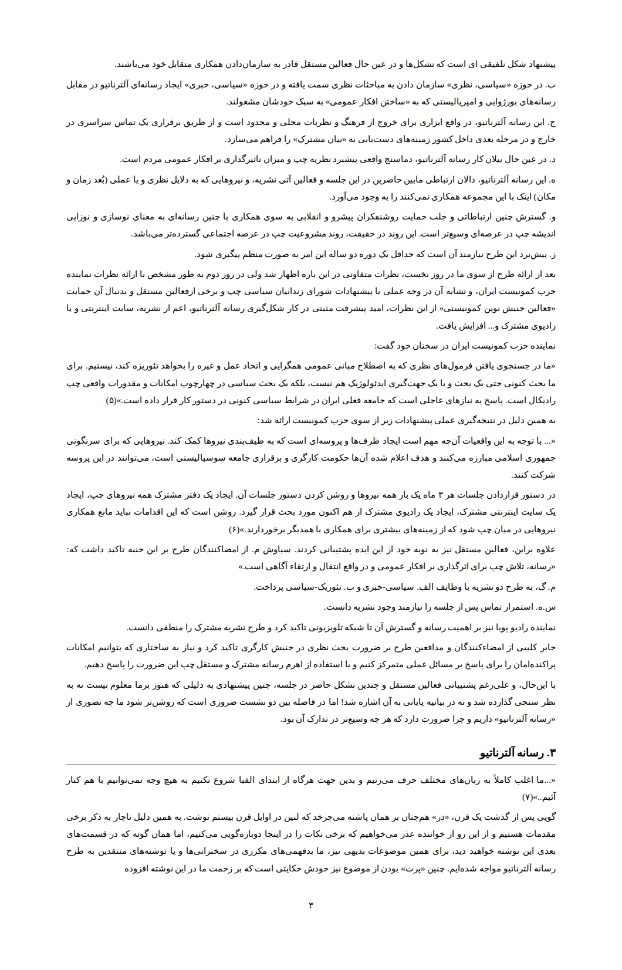پیشنهاد شکل تلفیقی ای است که تشکل‌ها و در عین حال فعالین مستقل قادر به سازمان‌دادن همکاری متقابل خود می‌باشند.
ب. در حوزه «سیاسی، نظری» سازمان دادن به مباحثات نظری سمت یافته و در حوزه «سیاسی، خبری» ایجاد رسانه‌ای آلترناتیو در مقابل رسانه‌های بورژوایی و امپریالیستی که به «ساختن افکار عمومی» به سبک خودشان مشغولند.
ج. این رسانه آلترناتیو، در واقع ابزاری برای خروج از فرهنگ و نظریات محلی و محدود است و از طریق برقراری یک تماس سراسری در خارج و در مرحله بعدی داخل کشور زمینه‌های دست‌یابی به «بیان مشترک» را فراهم می‌سازد.
د. در عین حال بیلان کار رسانه آلترناتیو، دماسنج واقعی پیشبرد نظریه چپ و میزان تاثیرگذاری بر افکار عمومی مردم است.
ه. این رسانه آلترناتیو، دالان ارتباطی مابین حاضرین در این جلسه و فعالین آتی نشریه، و نیروهایی که به دلایل نظری و یا عملی (بُعد زمان و مکان) اینک با این مجموعه همکاری نمی‌کنند را به وجود می‌آورد.
و. گسترش چنین ارتباطاتی و جلب حمایت روشنفکران پیشرو و انقلابی به سوی همکاری با چنین رسانه‌ای به معنای نوسازی و نوزایی اندیشه چپ در عرصه‌ای وسیع‌تر است. این روند در حقیقت، روند مشروعیت چپ در عرصه اجتماعی گسترده‌تر می‌باشد.
ز. پیش‌برد این طرح نیازمند آن است که حداقل یک دوره دو ساله این امر به صورت منظم پیگیری شود.
بعد از ارائه طرح از سوی ما در روز نخست، نظرات متفاوتی در این باره اظهار شد ولی در روز دوم به طور مشخص با ارائه نظرات نماینده حزب کمونیست ایران، و تشابه آن در وجه عملی با پیشنهادات شورای زندانیان سیاسی چپ و برخی ازفعالین مستقل و بدنبال آن حمایت «فعالین جنبش نوین کمونیستی» از این نظرات، امید پیشرفت مثبتی در کار شکل‌گیری رسانه آلترناتیو، اعم از نشریه، سایت اینترنتی و یا رادیوی مشترک و... افزایش یافت.
نماینده حزب کمونیست ایران در سخنان خود گفت:
«ما در جستجوی یافتن فرمول‌های نظری که به اصطلاح مبانی عمومی همگرایی و اتحاد عمل و غیره را بخواهد تئوریزه کند، نیستیم. برای ما بحث کنونی حتی یک بحث و یا یک جهت‌گیری ایدئولوژیک هم نیست، بلکه یک بحث سیاسی در چهارچوب امکانات و مقدورات واقعی چپ رادیکال است. پاسخ به نیازهای عاجلی است که جامعه فعلی ایران در شرایط سیاسی کنونی در دستور کار قرار داده است.»(۵)
به همین دلیل در نتیجه‌گیری عملی پیشنهادات زیر از سوی حزب کمونیست ارائه شد:
«... با توجه به این واقعیات آن‌چه مهم است ایجاد ظرف‌ها و پروسه‌ای است که به طیف‌بندی نیروها کمک کند. نیروهایی که برای سرنگونی جمهوری اسلامی مبارزه می‌کنند و هدف اعلام شده آن‌ها حکومت کارگری و برقراری جامعه سوسیالیستی است، می‌توانند در این پروسه شرکت کنند.
در دستور قراردادن جلسات هر ۳ ماه یک بار همه نیروها و روشن کردن دستور جلسات آن. ایجاد یک دفتر مشترک همه نیروهای چپ، ایجاد یک سایت اینترنتی مشترک، ایجاد یک رادیوی مشترک از هم اکنون مورد بحث قرار گیرد. روشن است که این اقدامات نباید مانع همکاری نیروهایی در میان چپ شود که از زمینه‌های بیشتری برای همکاری با همدیگر برخوردارند.»(۶)
علاوه براین، فعالین مستقل نیز به نوبه خود از این ایده پشتیبانی کردند. سیاوش م. از امضاکنندگان طرح بر این جنبه تاکید داشت که: «رسانه، تلاش چپ برای اثرگذاری بر افکار عمومی و در واقع انتقال و ارتقاء آگاهی است.»
م. گ، به طرح دو نشریه با وظایف الف. سیاسی-خبری و ب. تئوریک-سیاسی پرداخت.
س.ه. استمرار تماس پس از جلسه را نیازمند وجود نشریه دانست.
نماینده رادیو پویا نیز بر اهمیت رسانه و گسترش آن تا شبکه تلویزیونی تاکید کرد و طرح نشریه مشترک را منطقی دانست.
جابر کلیبی از امضاءکنندگان و مدافعین طرح بر ضرورت بحث نظری در جنبش کارگری تاکید کرد و نیاز به ساختاری که بتوانیم امکانات پراکنده‌امان را برای پاسخ بر مسائل عملی متمرکز کنیم و با استفاده از اهرم رسانه مشترک و مستقل چپ این ضرورت را پاسخ دهیم.
با این‌حال، و علی‌رغم پشتیبانی فعالین مستقل و چندین تشکل حاضر در جلسه، چنین پیشنهادی به دلیلی که هنوز برما معلوم نیست نه به نظر سنجی گذارده شد و نه در بیانیه پایانی به آن اشاره شد! اما در فاصله بین دو نشست ضروری است که روشن‌تر شود ما چه تصوری از «رسانه آلترناتیو» داریم و چرا ضرورت دارد که هر چه وسیع‌تر در تدارک آن بود.
۳. رسانه آلترناتیو
«...ما اغلب کاملاً به زبان‌های مختلف حرف می‌زنیم و بدین جهت هرگاه از ابتدای الفبا شروع نکنیم به هیچ وجه نمی‌توانیم با هم کنار آئیم..»(۷)
گویی پس از گذشت یک قرن، «در» هم‌چنان بر همان پاشنه می‌چرخد که لنین در اوایل قرن بیستم نوشت. به همین دلیل ناچار به ذکر برخی مقدمات هستیم و از این رو از خواننده عذر می‌خواهیم که برخی نکات را در اینجا دوباره‌گویی می‌کنیم، اما همان گونه که در قسمت‌های بعدی این نوشته خواهید دید، برای همین موضوعات بدیهی نیز، ما بدفهمی‌های مکرری در سخنرانی‌ها و یا نوشته‌های منتقدین به طرح رسانه آلترناتیو مواجه شده‌ایم. چنین «پرت» بودن از موضوع نیز خودش حکایتی است که بر زحمت ما در این نوشته افزوده
۳